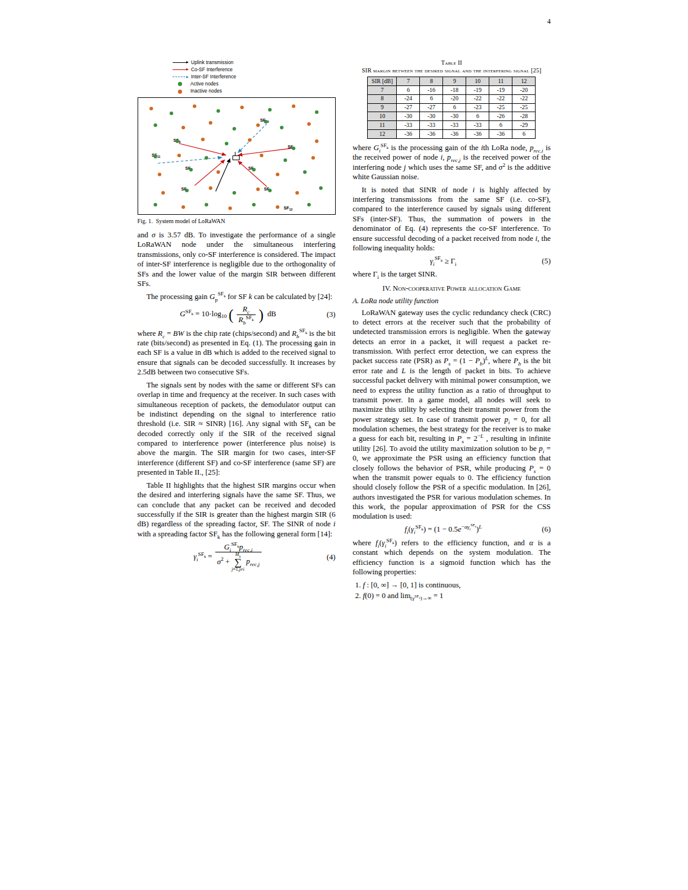4
Uplink transmission
Co-SF Interference
Inter-SF Interference
Active nodes
Inactive nodes
SF10
SF9
SF11
SF9
SF8
SF7
SF9
SF9
SF12
Fig. 1. System model of LoRaWAN
and σ is 3.57 dB. To investigate the performance of a single LoRaWAN node under the simultaneous interfering transmissions, only co-SF interference is considered. The impact of inter-SF interference is negligible due to the orthogonality of SFs and the lower value of the margin SIR between different SFs.
The processing gain GpSFk for SF k can be calculated by [24]:
GSFk = 10·log10 ( Rc RbSFk ) dB (3)
where Rc = BW is the chip rate (chips/second) and RbSFk is the bit rate (bits/second) as presented in Eq. (1). The processing gain in each SF is a value in dB which is added to the received signal to ensure that signals can be decoded successfully. It increases by 2.5dB between two consecutive SFs.
The signals sent by nodes with the same or different SFs can overlap in time and frequency at the receiver. In such cases with simultaneous reception of packets, the demodulator output can be indistinct depending on the signal to interference ratio threshold (i.e. SIR ≈ SINR) [16]. Any signal with SFk can be decoded correctly only if the SIR of the received signal compared to interference power (interference plus noise) is above the margin. The SIR margin for two cases, inter-SF interference (different SF) and co-SF interference (same SF) are presented in Table II., [25]:
Table II highlights that the highest SIR margins occur when the desired and interfering signals have the same SF. Thus, we can conclude that any packet can be received and decoded successfully if the SIR is greater than the highest margin SIR (6 dB) regardless of the spreading factor, SF. The SINR of node i with a spreading factor SFk has the following general form [14]:
γiSFk = GiSFkprec,i σ2 + Mk∑j=1,j≠i prec,j (4)
Table II SIR margin between the desired signal and the interfering signal [25]
| SIR [dB] | 7 | 8 | 9 | 10 | 11 | 12 |
| --- | --- | --- | --- | --- | --- | --- |
| 7 | 6 | -16 | -18 | -19 | -19 | -20 |
| 8 | -24 | 6 | -20 | -22 | -22 | -22 |
| 9 | -27 | -27 | 6 | -23 | -25 | -25 |
| 10 | -30 | -30 | -30 | 6 | -26 | -28 |
| 11 | -33 | -33 | -33 | -33 | 6 | -29 |
| 12 | -36 | -36 | -36 | -36 | -36 | 6 |
where GiSFk is the processing gain of the ith LoRa node, prec,i is the received power of node i, prec,j is the received power of the interfering node j which uses the same SF, and σ2 is the additive white Gaussian noise.
It is noted that SINR of node i is highly affected by interfering transmissions from the same SF (i.e. co-SF), compared to the interference caused by signals using different SFs (inter-SF). Thus, the summation of powers in the denominator of Eq. (4) represents the co-SF interference. To ensure successful decoding of a packet received from node i, the following inequality holds:
γiSFk ≥ Γi (5)
where Γi is the target SINR.
IV. Non-cooperative Power allocation Game
A. LoRa node utility function
LoRaWAN gateway uses the cyclic redundancy check (CRC) to detect errors at the receiver such that the probability of undetected transmission errors is negligible. When the gateway detects an error in a packet, it will request a packet re-transmission. With perfect error detection, we can express the packet success rate (PSR) as Ps = (1 − Pb)L, where Pb is the bit error rate and L is the length of packet in bits. To achieve successful packet delivery with minimal power consumption, we need to express the utility function as a ratio of throughput to transmit power. In a game model, all nodes will seek to maximize this utility by selecting their transmit power from the power strategy set. In case of transmit power pi = 0, for all modulation schemes, the best strategy for the receiver is to make a guess for each bit, resulting in Ps = 2−L , resulting in infinite utility [26]. To avoid the utility maximization solution to be pi = 0, we approximate the PSR using an efficiency function that closely follows the behavior of PSR, while producing Ps = 0 when the transmit power equals to 0. The efficiency function should closely follow the PSR of a specific modulation. In [26], authors investigated the PSR for various modulation schemes. In this work, the popular approximation of PSR for the CSS modulation is used:
fi(γiSFk) = (1 − 0.5e−αγiSFk)L (6)
where fi(γiSFk) refers to the efficiency function, and α is a constant which depends on the system modulation. The efficiency function is a sigmoid function which has the following properties:
f : [0, ∞] → [0, 1] is continuous,
f(0) = 0 and lim(γSFk)→∞ = 1